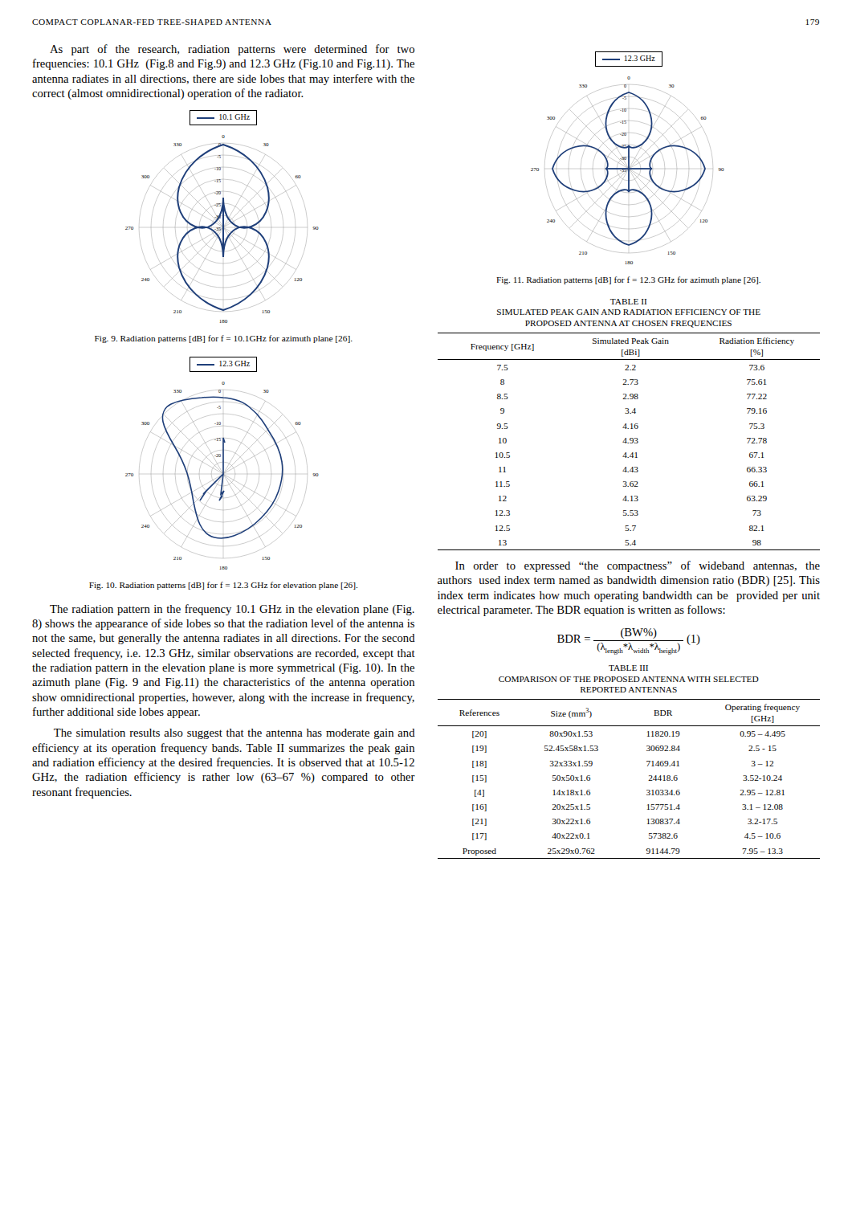COMPACT COPLANAR-FED TREE-SHAPED ANTENNA 179
As part of the research, radiation patterns were determined for two frequencies: 10.1 GHz (Fig.8 and Fig.9) and 12.3 GHz (Fig.10 and Fig.11). The antenna radiates in all directions, there are side lobes that may interfere with the correct (almost omnidirectional) operation of the radiator.
10.1 GHz
0 30 60 90 120 150 180 210 240 270 300 330 0 -5 -10 -15 -20 -25 -30 -35
Fig. 9. Radiation patterns [dB] for f = 10.1GHz for azimuth plane [26].
12.3 GHz
0 30 60 90 120 150 180 210 240 270 300 330 0 -5 -10 -15 -20
Fig. 10. Radiation patterns [dB] for f = 12.3 GHz for elevation plane [26].
The radiation pattern in the frequency 10.1 GHz in the elevation plane (Fig. 8) shows the appearance of side lobes so that the radiation level of the antenna is not the same, but generally the antenna radiates in all directions. For the second selected frequency, i.e. 12.3 GHz, similar observations are recorded, except that the radiation pattern in the elevation plane is more symmetrical (Fig. 10). In the azimuth plane (Fig. 9 and Fig.11) the characteristics of the antenna operation show omnidirectional properties, however, along with the increase in frequency, further additional side lobes appear.
The simulation results also suggest that the antenna has moderate gain and efficiency at its operation frequency bands. Table II summarizes the peak gain and radiation efficiency at the desired frequencies. It is observed that at 10.5-12 GHz, the radiation efficiency is rather low (63–67 %) compared to other resonant frequencies.
12.3 GHz
0 30 60 90 120 150 180 210 240 270 300 330 0 -5 -10 -15 -20 -25 -30 -35
Fig. 11. Radiation patterns [dB] for f = 12.3 GHz for azimuth plane [26].
TABLE II
SIMULATED PEAK GAIN AND RADIATION EFFICIENCY OF THE
PROPOSED ANTENNA AT CHOSEN FREQUENCIES
| Frequency [GHz] | Simulated Peak Gain [dBi] | Radiation Efficiency [%] |
| --- | --- | --- |
| 7.5 | 2.2 | 73.6 |
| 8 | 2.73 | 75.61 |
| 8.5 | 2.98 | 77.22 |
| 9 | 3.4 | 79.16 |
| 9.5 | 4.16 | 75.3 |
| 10 | 4.93 | 72.78 |
| 10.5 | 4.41 | 67.1 |
| 11 | 4.43 | 66.33 |
| 11.5 | 3.62 | 66.1 |
| 12 | 4.13 | 63.29 |
| 12.3 | 5.53 | 73 |
| 12.5 | 5.7 | 82.1 |
| 13 | 5.4 | 98 |
In order to expressed “the compactness” of wideband antennas, the authors used index term named as bandwidth dimension ratio (BDR) [25]. This index term indicates how much operating bandwidth can be provided per unit electrical parameter. The BDR equation is written as follows:
BDR = (BW%) (λlength*λwidth*λheight) (1)
TABLE III
COMPARISON OF THE PROPOSED ANTENNA WITH SELECTED
REPORTED ANTENNAS
| References | Size (mm 3 ) | BDR | Operating frequency [GHz] |
| --- | --- | --- | --- |
| [20] | 80x90x1.53 | 11820.19 | 0.95 – 4.495 |
| [19] | 52.45x58x1.53 | 30692.84 | 2.5 - 15 |
| [18] | 32x33x1.59 | 71469.41 | 3 – 12 |
| [15] | 50x50x1.6 | 24418.6 | 3.52-10.24 |
| [4] | 14x18x1.6 | 310334.6 | 2.95 – 12.81 |
| [16] | 20x25x1.5 | 157751.4 | 3.1 – 12.08 |
| [21] | 30x22x1.6 | 130837.4 | 3.2-17.5 |
| [17] | 40x22x0.1 | 57382.6 | 4.5 – 10.6 |
| Proposed | 25x29x0.762 | 91144.79 | 7.95 – 13.3 |